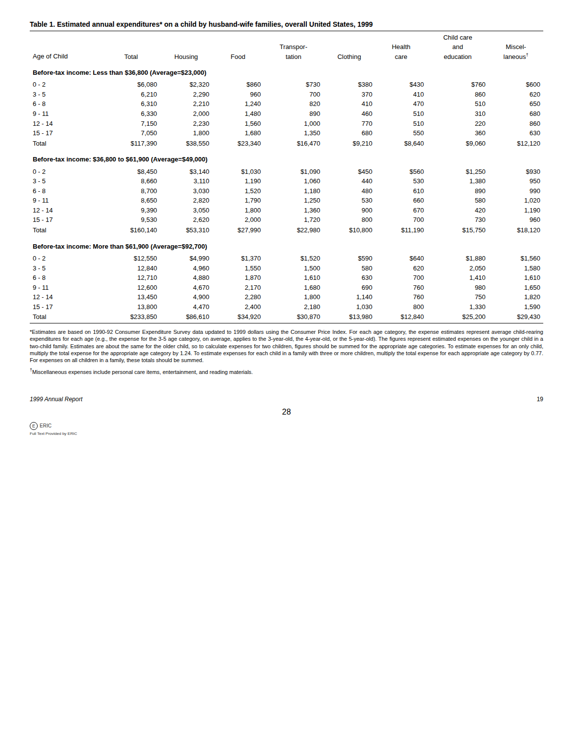Table 1. Estimated annual expenditures* on a child by husband-wife families, overall United States, 1999
| | | | | | | | Child care | |
| --- | --- | --- | --- | --- | --- | --- | --- | --- |
| | | | | Transpor- | | Health | and | Miscel- |
| Age of Child | Total | Housing | Food | tation | Clothing | care | education | laneous † |
| Before-tax income: Less than $36,800 (Average=$23,000) |
| 0 - 2 | $6,080 | $2,320 | $860 | $730 | $380 | $430 | $760 | $600 |
| 3 - 5 | 6,210 | 2,290 | 960 | 700 | 370 | 410 | 860 | 620 |
| 6 - 8 | 6,310 | 2,210 | 1,240 | 820 | 410 | 470 | 510 | 650 |
| 9 - 11 | 6,330 | 2,000 | 1,480 | 890 | 460 | 510 | 310 | 680 |
| 12 - 14 | 7,150 | 2,230 | 1,560 | 1,000 | 770 | 510 | 220 | 860 |
| 15 - 17 | 7,050 | 1,800 | 1,680 | 1,350 | 680 | 550 | 360 | 630 |
| Total | $117,390 | $38,550 | $23,340 | $16,470 | $9,210 | $8,640 | $9,060 | $12,120 |
| Before-tax income: $36,800 to $61,900 (Average=$49,000) |
| 0 - 2 | $8,450 | $3,140 | $1,030 | $1,090 | $450 | $560 | $1,250 | $930 |
| 3 - 5 | 8,660 | 3,110 | 1,190 | 1,060 | 440 | 530 | 1,380 | 950 |
| 6 - 8 | 8,700 | 3,030 | 1,520 | 1,180 | 480 | 610 | 890 | 990 |
| 9 - 11 | 8,650 | 2,820 | 1,790 | 1,250 | 530 | 660 | 580 | 1,020 |
| 12 - 14 | 9,390 | 3,050 | 1,800 | 1,360 | 900 | 670 | 420 | 1,190 |
| 15 - 17 | 9,530 | 2,620 | 2,000 | 1,720 | 800 | 700 | 730 | 960 |
| Total | $160,140 | $53,310 | $27,990 | $22,980 | $10,800 | $11,190 | $15,750 | $18,120 |
| Before-tax income: More than $61,900 (Average=$92,700) |
| 0 - 2 | $12,550 | $4,990 | $1,370 | $1,520 | $590 | $640 | $1,880 | $1,560 |
| 3 - 5 | 12,840 | 4,960 | 1,550 | 1,500 | 580 | 620 | 2,050 | 1,580 |
| 6 - 8 | 12,710 | 4,880 | 1,870 | 1,610 | 630 | 700 | 1,410 | 1,610 |
| 9 - 11 | 12,600 | 4,670 | 2,170 | 1,680 | 690 | 760 | 980 | 1,650 |
| 12 - 14 | 13,450 | 4,900 | 2,280 | 1,800 | 1,140 | 760 | 750 | 1,820 |
| 15 - 17 | 13,800 | 4,470 | 2,400 | 2,180 | 1,030 | 800 | 1,330 | 1,590 |
| Total | $233,850 | $86,610 | $34,920 | $30,870 | $13,980 | $12,840 | $25,200 | $29,430 |
*Estimates are based on 1990-92 Consumer Expenditure Survey data updated to 1999 dollars using the Consumer Price Index. For each age category, the expense estimates represent average child-rearing expenditures for each age (e.g., the expense for the 3-5 age category, on average, applies to the 3-year-old, the 4-year-old, or the 5-year-old). The figures represent estimated expenses on the younger child in a two-child family. Estimates are about the same for the older child, so to calculate expenses for two children, figures should be summed for the appropriate age categories. To estimate expenses for an only child, multiply the total expense for the appropriate age category by 1.24. To estimate expenses for each child in a family with three or more children, multiply the total expense for each appropriate age category by 0.77. For expenses on all children in a family, these totals should be summed.
†Miscellaneous expenses include personal care items, entertainment, and reading materials.
1999 Annual Report 19
28
EERIC
Full Text Provided by ERIC